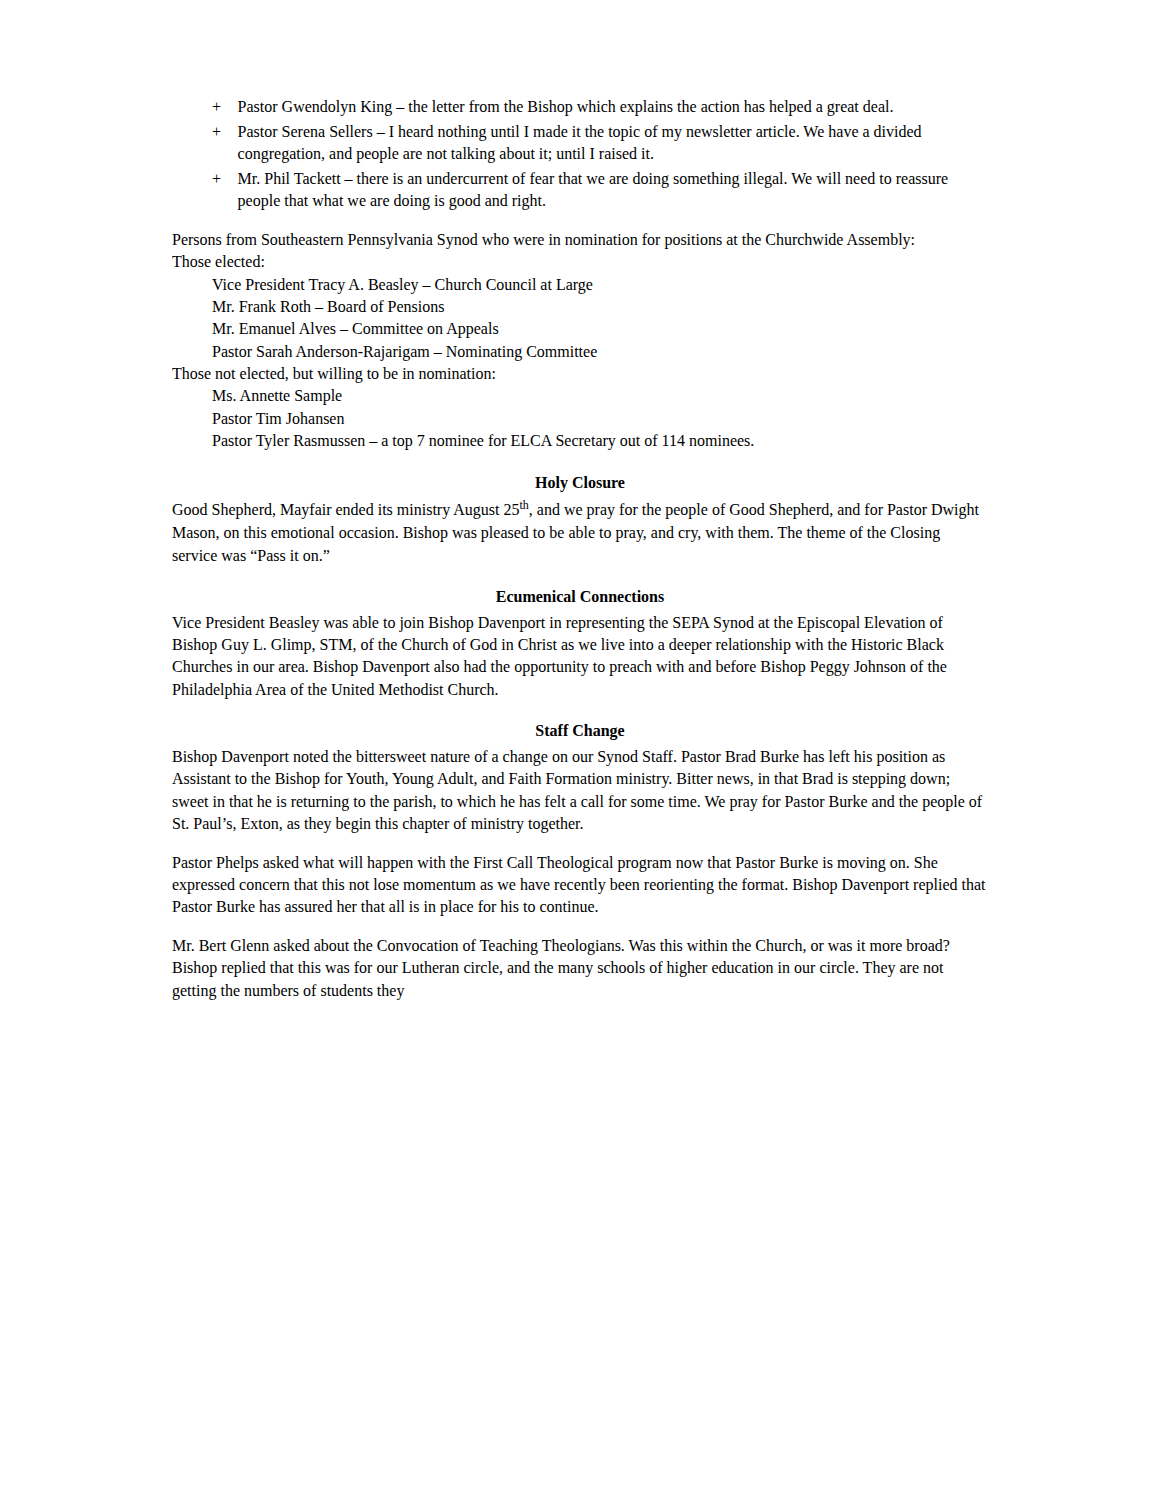Pastor Gwendolyn King – the letter from the Bishop which explains the action has helped a great deal.
Pastor Serena Sellers – I heard nothing until I made it the topic of my newsletter article. We have a divided congregation, and people are not talking about it; until I raised it.
Mr. Phil Tackett – there is an undercurrent of fear that we are doing something illegal. We will need to reassure people that what we are doing is good and right.
Persons from Southeastern Pennsylvania Synod who were in nomination for positions at the Churchwide Assembly:
Those elected:
Vice President Tracy A. Beasley – Church Council at Large
Mr. Frank Roth – Board of Pensions
Mr. Emanuel Alves – Committee on Appeals
Pastor Sarah Anderson-Rajarigam – Nominating Committee
Those not elected, but willing to be in nomination:
Ms. Annette Sample
Pastor Tim Johansen
Pastor Tyler Rasmussen – a top 7 nominee for ELCA Secretary out of 114 nominees.
Holy Closure
Good Shepherd, Mayfair ended its ministry August 25th, and we pray for the people of Good Shepherd, and for Pastor Dwight Mason, on this emotional occasion. Bishop was pleased to be able to pray, and cry, with them. The theme of the Closing service was “Pass it on.”
Ecumenical Connections
Vice President Beasley was able to join Bishop Davenport in representing the SEPA Synod at the Episcopal Elevation of Bishop Guy L. Glimp, STM, of the Church of God in Christ as we live into a deeper relationship with the Historic Black Churches in our area. Bishop Davenport also had the opportunity to preach with and before Bishop Peggy Johnson of the Philadelphia Area of the United Methodist Church.
Staff Change
Bishop Davenport noted the bittersweet nature of a change on our Synod Staff. Pastor Brad Burke has left his position as Assistant to the Bishop for Youth, Young Adult, and Faith Formation ministry. Bitter news, in that Brad is stepping down; sweet in that he is returning to the parish, to which he has felt a call for some time. We pray for Pastor Burke and the people of St. Paul’s, Exton, as they begin this chapter of ministry together.
Pastor Phelps asked what will happen with the First Call Theological program now that Pastor Burke is moving on. She expressed concern that this not lose momentum as we have recently been reorienting the format. Bishop Davenport replied that Pastor Burke has assured her that all is in place for his to continue.
Mr. Bert Glenn asked about the Convocation of Teaching Theologians. Was this within the Church, or was it more broad? Bishop replied that this was for our Lutheran circle, and the many schools of higher education in our circle. They are not getting the numbers of students they